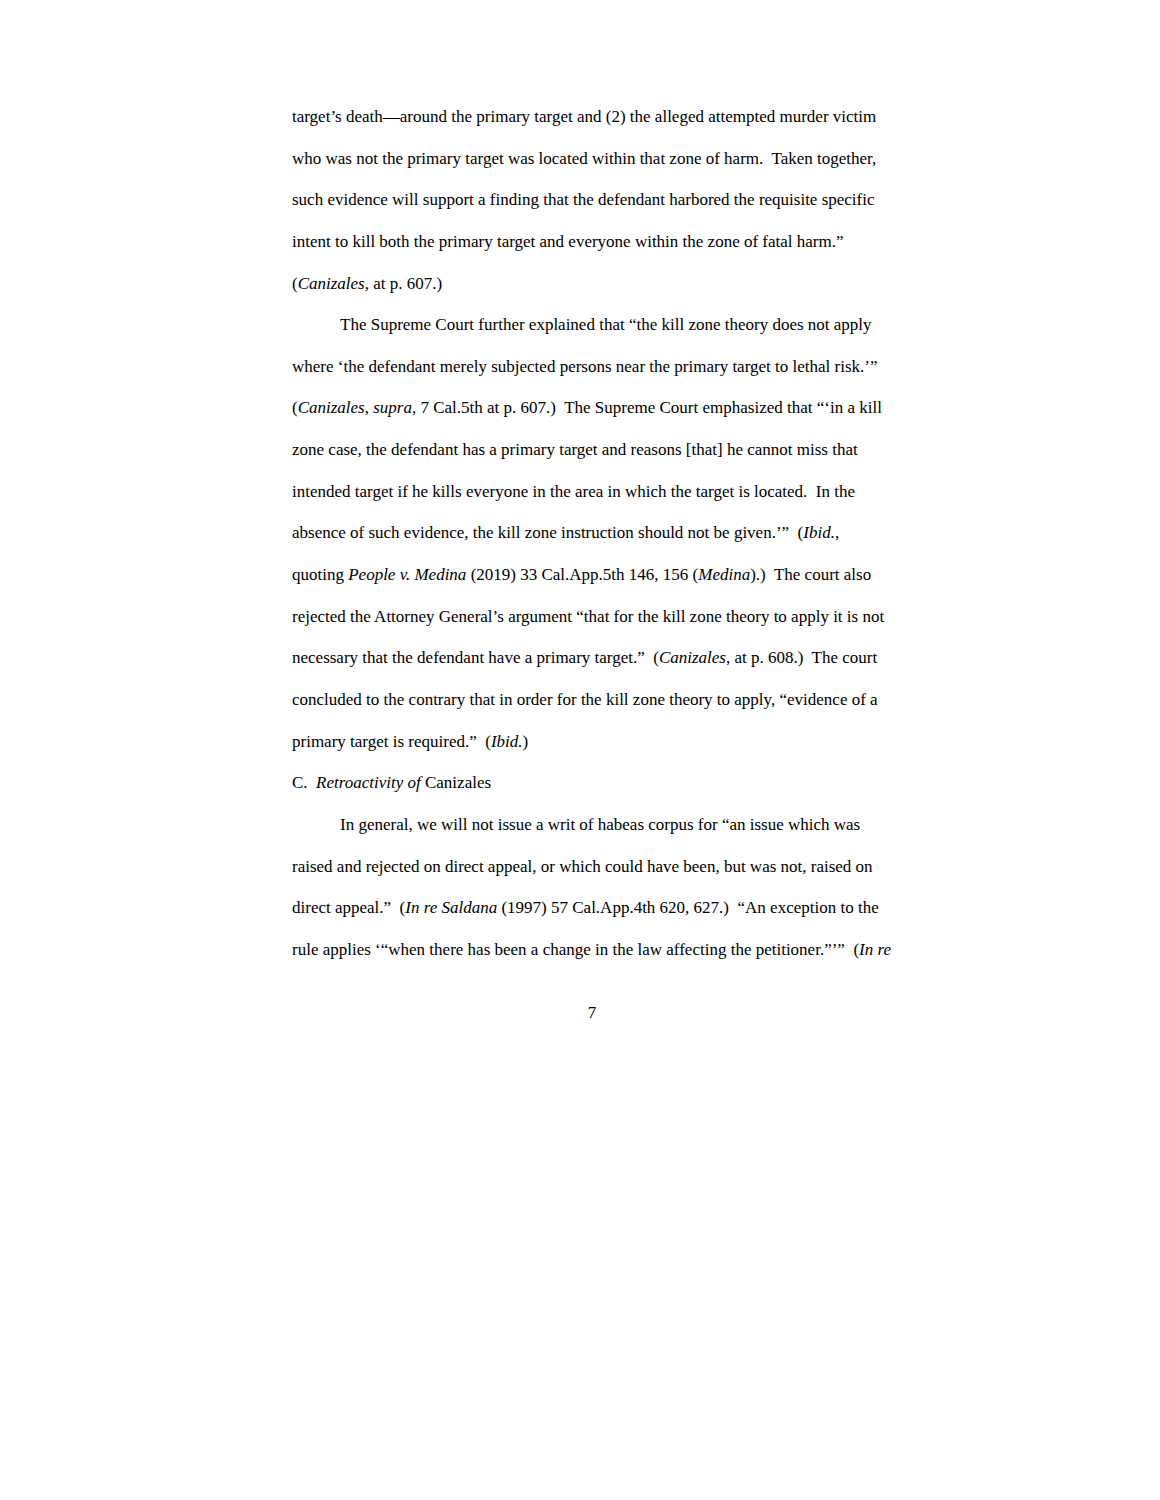target’s death—around the primary target and (2) the alleged attempted murder victim who was not the primary target was located within that zone of harm. Taken together, such evidence will support a finding that the defendant harbored the requisite specific intent to kill both the primary target and everyone within the zone of fatal harm.” (Canizales, at p. 607.)
The Supreme Court further explained that “the kill zone theory does not apply where ‘the defendant merely subjected persons near the primary target to lethal risk.’” (Canizales, supra, 7 Cal.5th at p. 607.) The Supreme Court emphasized that “‘in a kill zone case, the defendant has a primary target and reasons [that] he cannot miss that intended target if he kills everyone in the area in which the target is located. In the absence of such evidence, the kill zone instruction should not be given.’” (Ibid., quoting People v. Medina (2019) 33 Cal.App.5th 146, 156 (Medina).) The court also rejected the Attorney General’s argument “that for the kill zone theory to apply it is not necessary that the defendant have a primary target.” (Canizales, at p. 608.) The court concluded to the contrary that in order for the kill zone theory to apply, “evidence of a primary target is required.” (Ibid.)
C. Retroactivity of Canizales
In general, we will not issue a writ of habeas corpus for “an issue which was raised and rejected on direct appeal, or which could have been, but was not, raised on direct appeal.” (In re Saldana (1997) 57 Cal.App.4th 620, 627.) “An exception to the rule applies ‘“when there has been a change in the law affecting the petitioner.”’” (In re
7